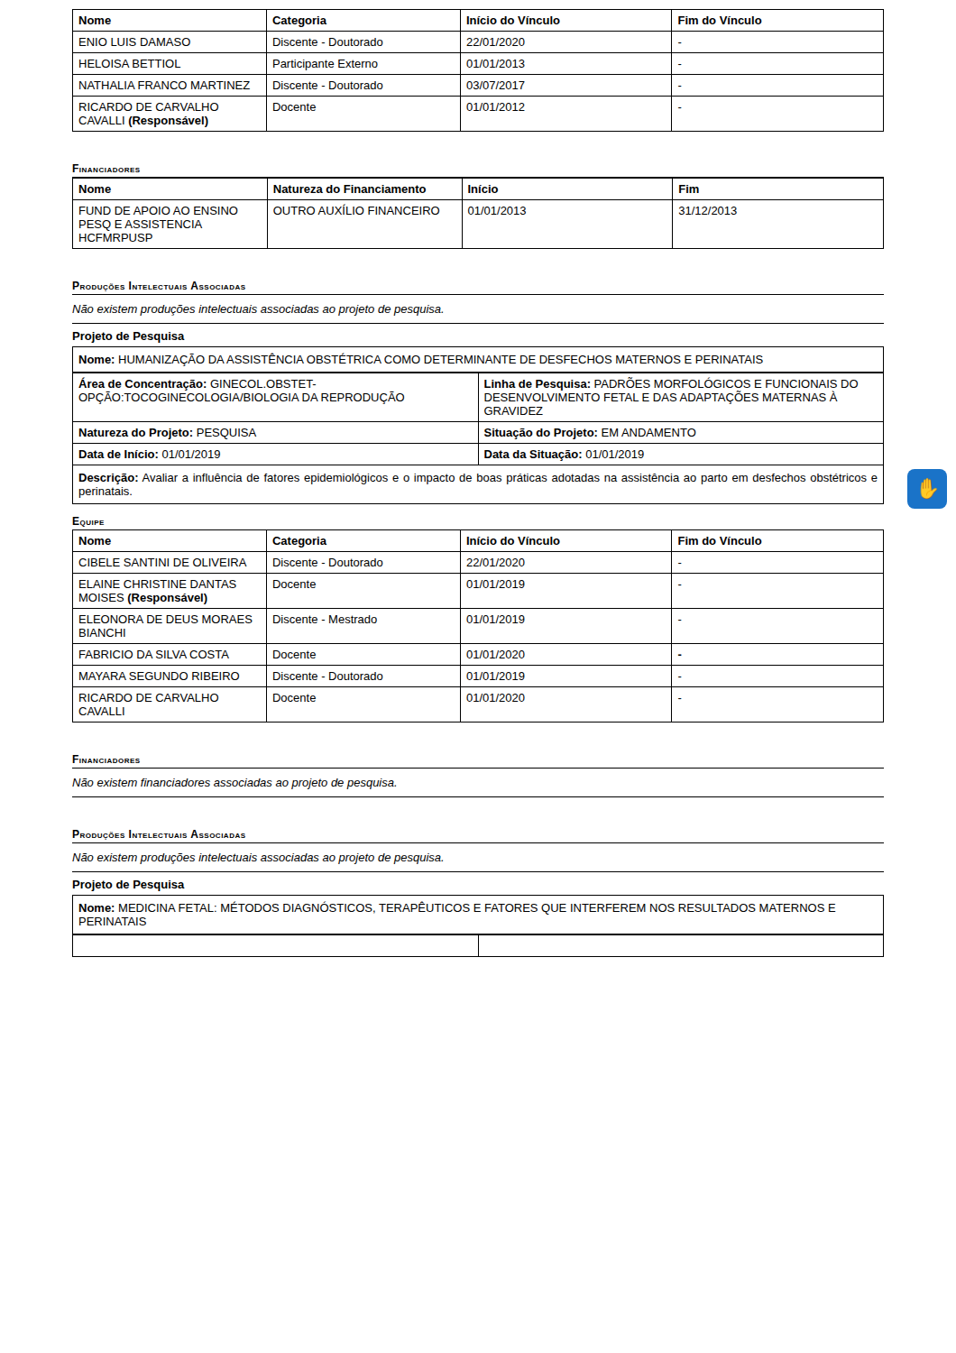| Nome | Categoria | Início do Vínculo | Fim do Vínculo |
| --- | --- | --- | --- |
| ENIO LUIS DAMASO | Discente - Doutorado | 22/01/2020 | - |
| HELOISA BETTIOL | Participante Externo | 01/01/2013 | - |
| NATHALIA FRANCO MARTINEZ | Discente - Doutorado | 03/07/2017 | - |
| RICARDO DE CARVALHO CAVALLI (Responsável) | Docente | 01/01/2012 | - |
Financiadores
| Nome | Natureza do Financiamento | Início | Fim |
| --- | --- | --- | --- |
| FUND DE APOIO AO ENSINO PESQ E ASSISTENCIA HCFMRPUSP | OUTRO AUXÍLIO FINANCEIRO | 01/01/2013 | 31/12/2013 |
Produções Intelectuais Associadas
Não existem produções intelectuais associadas ao projeto de pesquisa.
Projeto de Pesquisa
Nome: HUMANIZAÇÃO DA ASSISTÊNCIA OBSTÉTRICA COMO DETERMINANTE DE DESFECHOS MATERNOS E PERINATAIS
| Área de Concentração: GINECOL.OBSTET-OPÇÃO:TOCOGINECOLOGIA/BIOLOGIA DA REPRODUÇÃO | Linha de Pesquisa: PADRÕES MORFOLÓGICOS E FUNCIONAIS DO DESENVOLVIMENTO FETAL E DAS ADAPTAÇÕES MATERNAS À GRAVIDEZ |
| Natureza do Projeto: PESQUISA | Situação do Projeto: EM ANDAMENTO |
| Data de Início: 01/01/2019 | Data da Situação: 01/01/2019 |
Descrição: Avaliar a influência de fatores epidemiológicos e o impacto de boas práticas adotadas na assistência ao parto em desfechos obstétricos e perinatais.
Equipe
| Nome | Categoria | Início do Vínculo | Fim do Vínculo |
| --- | --- | --- | --- |
| CIBELE SANTINI DE OLIVEIRA | Discente - Doutorado | 22/01/2020 | - |
| ELAINE CHRISTINE DANTAS MOISES (Responsável) | Docente | 01/01/2019 | - |
| ELEONORA DE DEUS MORAES BIANCHI | Discente - Mestrado | 01/01/2019 | - |
| FABRICIO DA SILVA COSTA | Docente | 01/01/2020 | - |
| MAYARA SEGUNDO RIBEIRO | Discente - Doutorado | 01/01/2019 | - |
| RICARDO DE CARVALHO CAVALLI | Docente | 01/01/2020 | - |
Financiadores
Não existem financiadores associadas ao projeto de pesquisa.
Produções Intelectuais Associadas
Não existem produções intelectuais associadas ao projeto de pesquisa.
Projeto de Pesquisa
Nome: MEDICINA FETAL: MÉTODOS DIAGNÓSTICOS, TERAPÊUTICOS E FATORES QUE INTERFEREM NOS RESULTADOS MATERNOS E PERINATAIS
✋